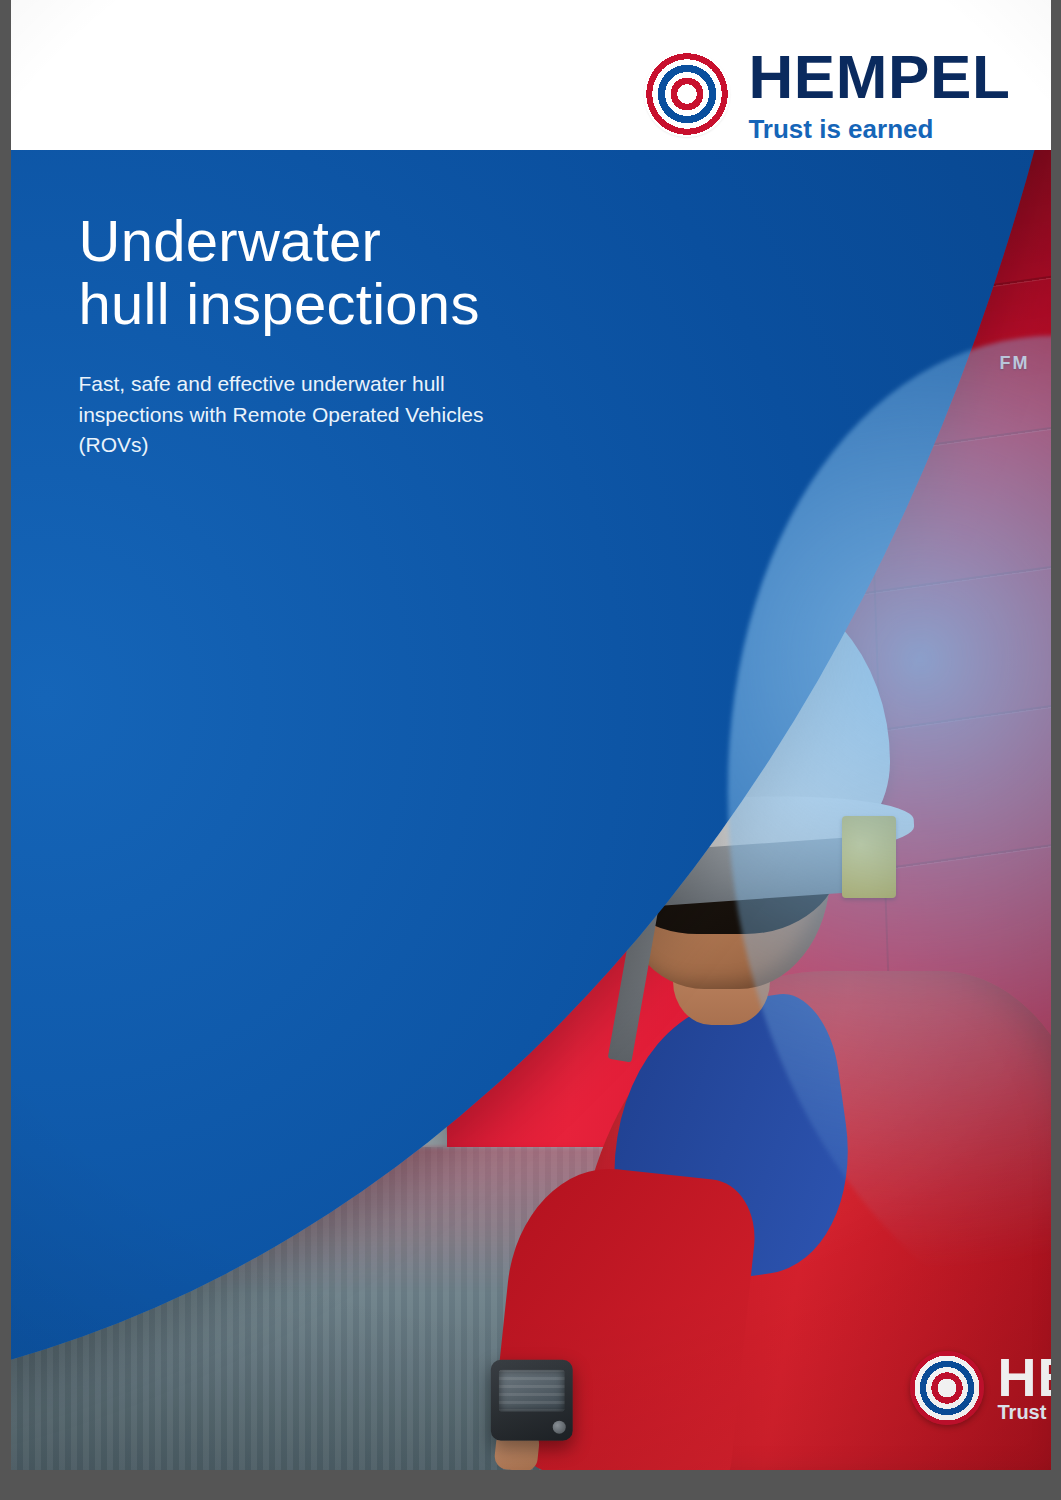FM
4PD 2 7M 8 6 4 2 6M
HE
Trust
HEMPEL
Trust is earned
Underwater
hull inspections
Fast, safe and effective underwater hull inspections with Remote Operated Vehicles (ROVs)